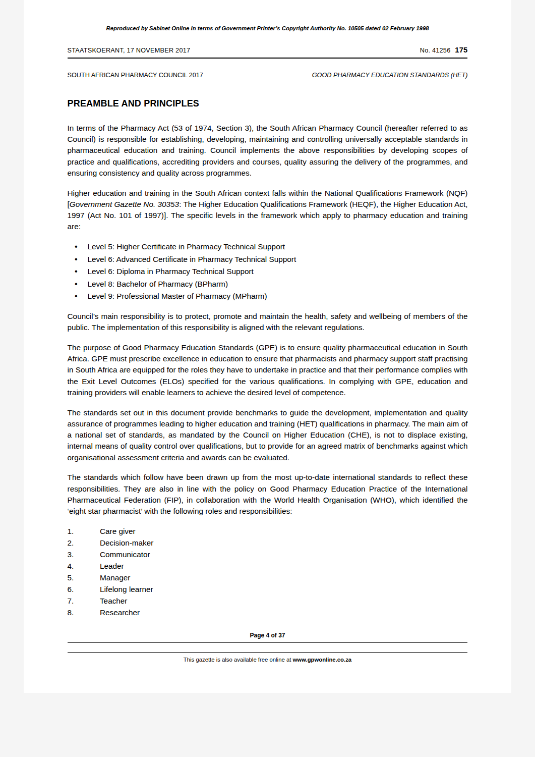Reproduced by Sabinet Online in terms of Government Printer’s Copyright Authority No. 10505 dated 02 February 1998
STAATSKOERANT, 17 NOVEMBER 2017 No. 41256175
SOUTH AFRICAN PHARMACY COUNCIL 2017 GOOD PHARMACY EDUCATION STANDARDS (HET)
PREAMBLE AND PRINCIPLES
In terms of the Pharmacy Act (53 of 1974, Section 3), the South African Pharmacy Council (hereafter referred to as Council) is responsible for establishing, developing, maintaining and controlling universally acceptable standards in pharmaceutical education and training. Council implements the above responsibilities by developing scopes of practice and qualifications, accrediting providers and courses, quality assuring the delivery of the programmes, and ensuring consistency and quality across programmes.
Higher education and training in the South African context falls within the National Qualifications Framework (NQF) [Government Gazette No. 30353: The Higher Education Qualifications Framework (HEQF), the Higher Education Act, 1997 (Act No. 101 of 1997)]. The specific levels in the framework which apply to pharmacy education and training are:
Level 5: Higher Certificate in Pharmacy Technical Support
Level 6: Advanced Certificate in Pharmacy Technical Support
Level 6: Diploma in Pharmacy Technical Support
Level 8: Bachelor of Pharmacy (BPharm)
Level 9: Professional Master of Pharmacy (MPharm)
Council’s main responsibility is to protect, promote and maintain the health, safety and wellbeing of members of the public. The implementation of this responsibility is aligned with the relevant regulations.
The purpose of Good Pharmacy Education Standards (GPE) is to ensure quality pharmaceutical education in South Africa. GPE must prescribe excellence in education to ensure that pharmacists and pharmacy support staff practising in South Africa are equipped for the roles they have to undertake in practice and that their performance complies with the Exit Level Outcomes (ELOs) specified for the various qualifications. In complying with GPE, education and training providers will enable learners to achieve the desired level of competence.
The standards set out in this document provide benchmarks to guide the development, implementation and quality assurance of programmes leading to higher education and training (HET) qualifications in pharmacy. The main aim of a national set of standards, as mandated by the Council on Higher Education (CHE), is not to displace existing, internal means of quality control over qualifications, but to provide for an agreed matrix of benchmarks against which organisational assessment criteria and awards can be evaluated.
The standards which follow have been drawn up from the most up-to-date international standards to reflect these responsibilities. They are also in line with the policy on Good Pharmacy Education Practice of the International Pharmaceutical Federation (FIP), in collaboration with the World Health Organisation (WHO), which identified the ‘eight star pharmacist’ with the following roles and responsibilities:
Care giver
Decision-maker
Communicator
Leader
Manager
Lifelong learner
Teacher
Researcher
Page 4 of 37
This gazette is also available free online at www.gpwonline.co.za